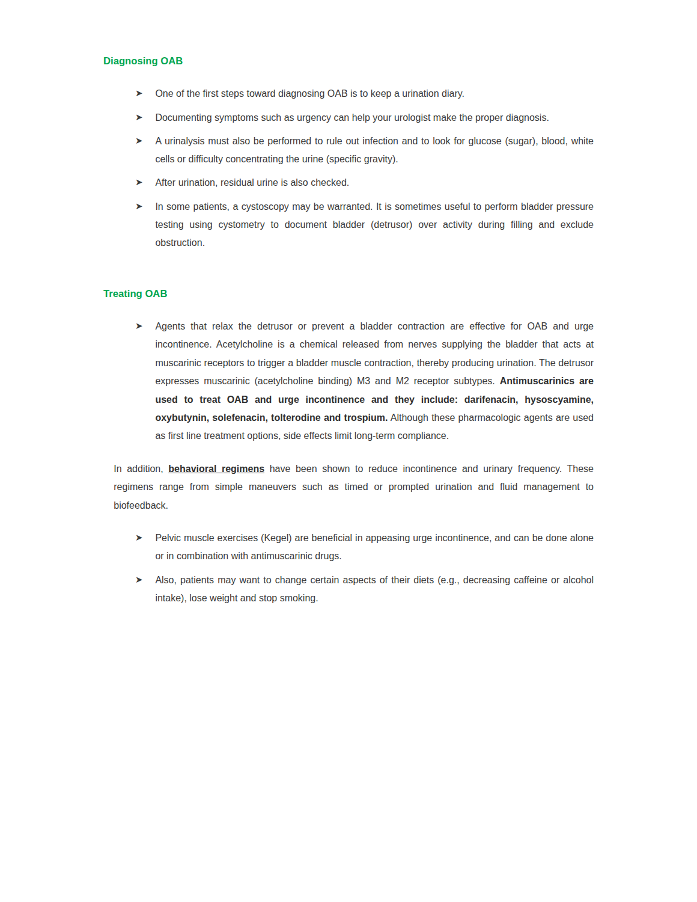Diagnosing OAB
One of the first steps toward diagnosing OAB is to keep a urination diary.
Documenting symptoms such as urgency can help your urologist make the proper diagnosis.
A urinalysis must also be performed to rule out infection and to look for glucose (sugar), blood, white cells or difficulty concentrating the urine (specific gravity).
After urination, residual urine is also checked.
In some patients, a cystoscopy may be warranted. It is sometimes useful to perform bladder pressure testing using cystometry to document bladder (detrusor) over activity during filling and exclude obstruction.
Treating OAB
Agents that relax the detrusor or prevent a bladder contraction are effective for OAB and urge incontinence. Acetylcholine is a chemical released from nerves supplying the bladder that acts at muscarinic receptors to trigger a bladder muscle contraction, thereby producing urination. The detrusor expresses muscarinic (acetylcholine binding) M3 and M2 receptor subtypes. Antimuscarinics are used to treat OAB and urge incontinence and they include: darifenacin, hysoscyamine, oxybutynin, solefenacin, tolterodine and trospium. Although these pharmacologic agents are used as first line treatment options, side effects limit long-term compliance.
In addition, behavioral regimens have been shown to reduce incontinence and urinary frequency. These regimens range from simple maneuvers such as timed or prompted urination and fluid management to biofeedback.
Pelvic muscle exercises (Kegel) are beneficial in appeasing urge incontinence, and can be done alone or in combination with antimuscarinic drugs.
Also, patients may want to change certain aspects of their diets (e.g., decreasing caffeine or alcohol intake), lose weight and stop smoking.